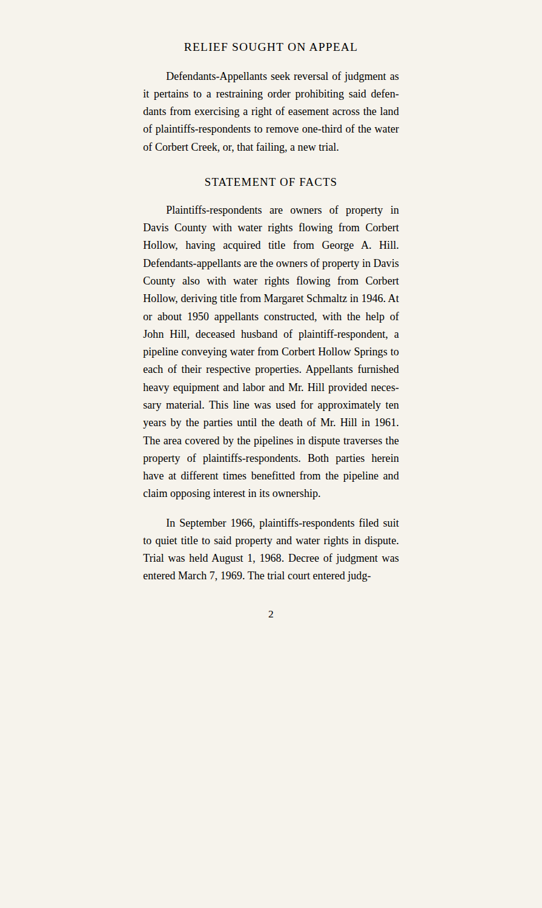Relief Sought on Appeal
Defendants-Appellants seek reversal of judgment as it pertains to a restraining order prohibiting said defendants from exercising a right of easement across the land of plaintiffs-respondents to remove one-third of the water of Corbert Creek, or, that failing, a new trial.
Statement of Facts
Plaintiffs-respondents are owners of property in Davis County with water rights flowing from Corbert Hollow, having acquired title from George A. Hill. Defendants-appellants are the owners of property in Davis County also with water rights flowing from Corbert Hollow, deriving title from Margaret Schmaltz in 1946. At or about 1950 appellants constructed, with the help of John Hill, deceased husband of plaintiff-respondent, a pipeline conveying water from Corbert Hollow Springs to each of their respective properties. Appellants furnished heavy equipment and labor and Mr. Hill provided necessary material. This line was used for approximately ten years by the parties until the death of Mr. Hill in 1961. The area covered by the pipelines in dispute traverses the property of plaintiffs-respondents. Both parties herein have at different times benefitted from the pipeline and claim opposing interest in its ownership.
In September 1966, plaintiffs-respondents filed suit to quiet title to said property and water rights in dispute. Trial was held August 1, 1968. Decree of judgment was entered March 7, 1969. The trial court entered judg-
2